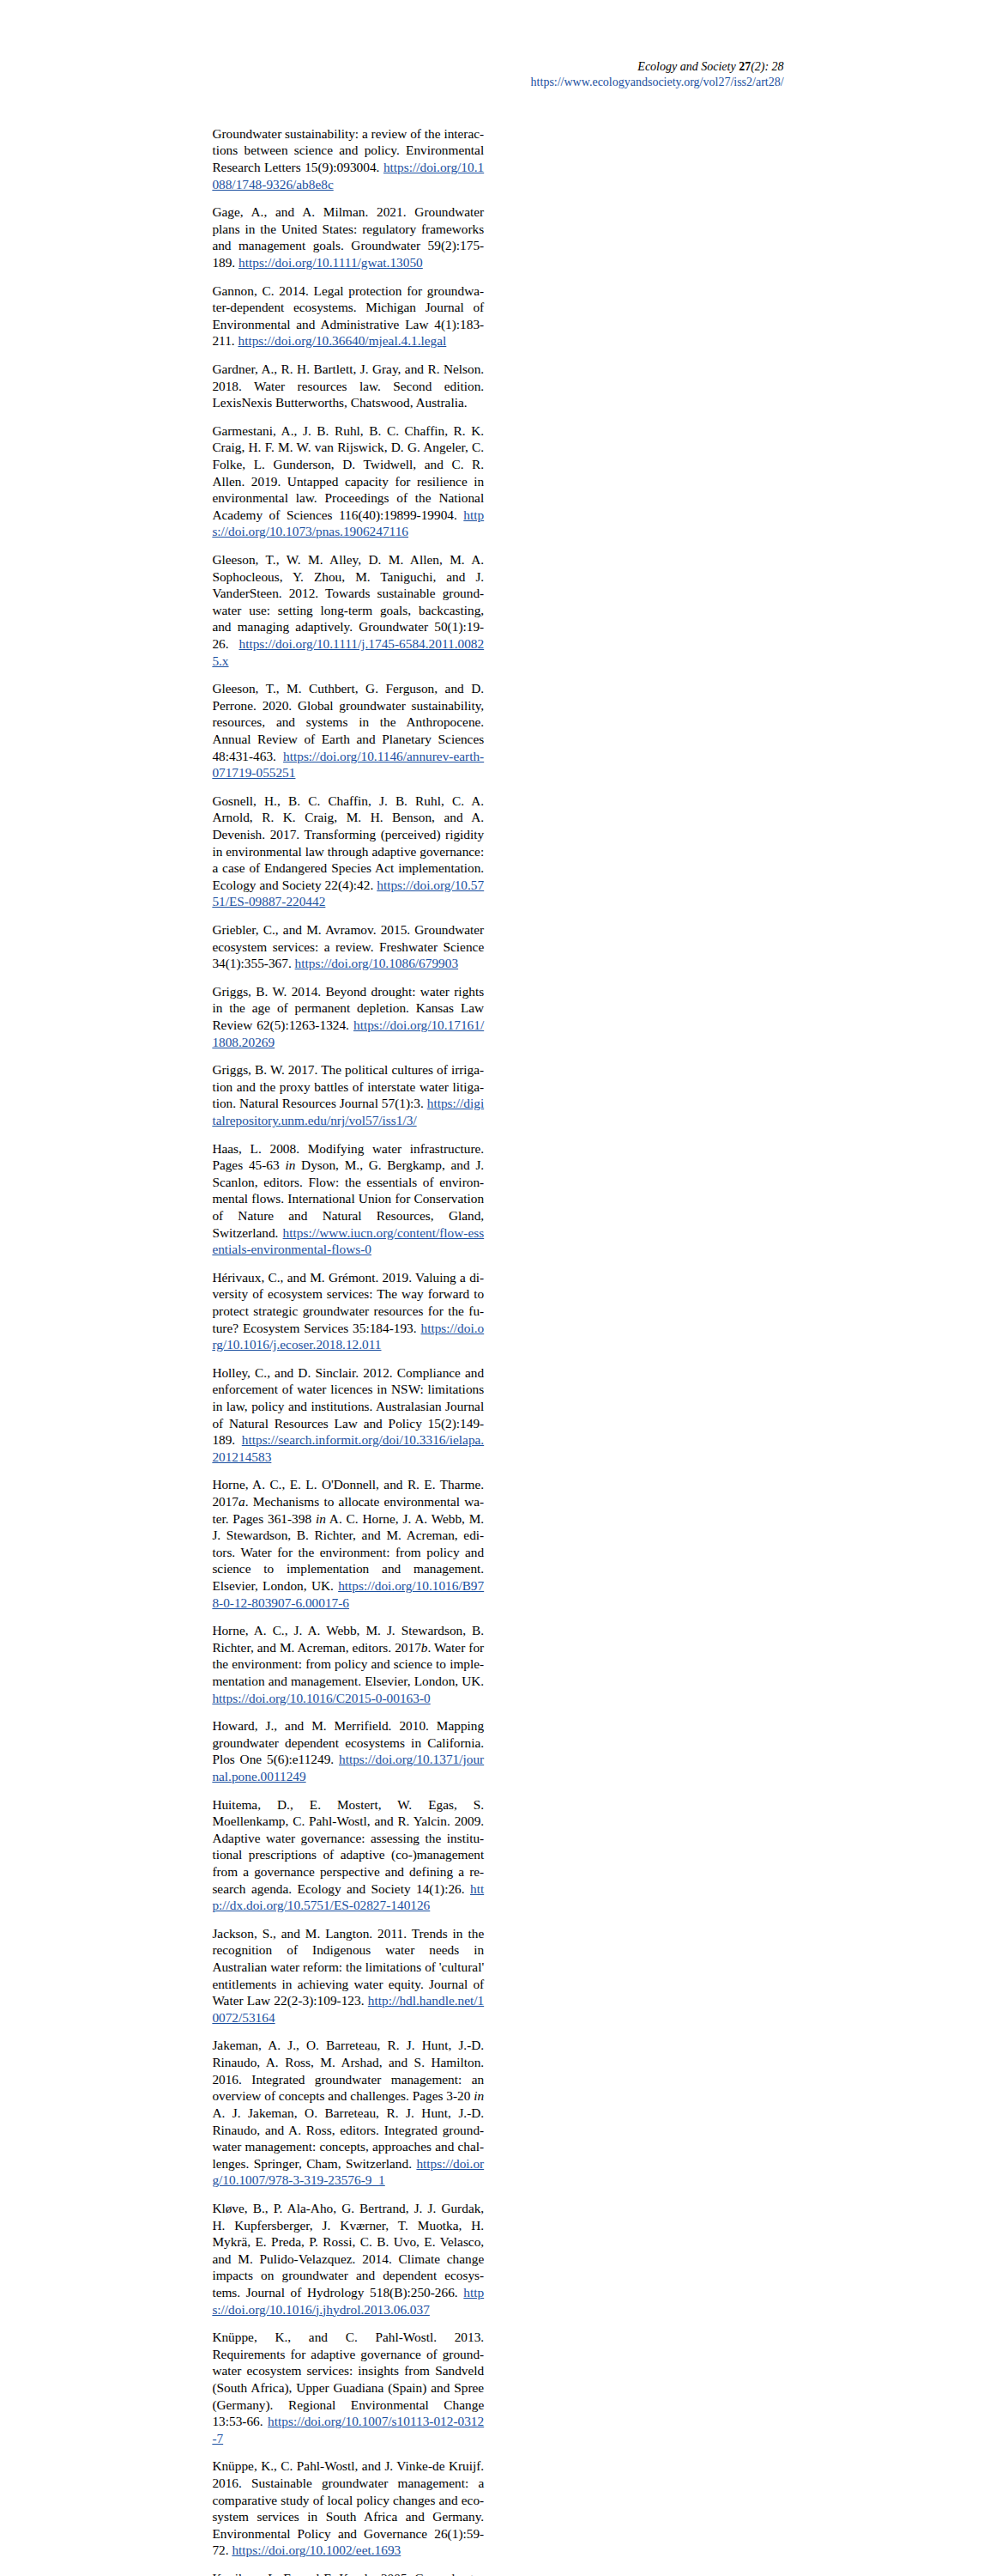Ecology and Society 27(2): 28
https://www.ecologyandsociety.org/vol27/iss2/art28/
Groundwater sustainability: a review of the interactions between science and policy. Environmental Research Letters 15(9):093004. https://doi.org/10.1088/1748-9326/ab8e8c
Gage, A., and A. Milman. 2021. Groundwater plans in the United States: regulatory frameworks and management goals. Groundwater 59(2):175-189. https://doi.org/10.1111/gwat.13050
Gannon, C. 2014. Legal protection for groundwater-dependent ecosystems. Michigan Journal of Environmental and Administrative Law 4(1):183-211. https://doi.org/10.36640/mjeal.4.1.legal
Gardner, A., R. H. Bartlett, J. Gray, and R. Nelson. 2018. Water resources law. Second edition. LexisNexis Butterworths, Chatswood, Australia.
Garmestani, A., J. B. Ruhl, B. C. Chaffin, R. K. Craig, H. F. M. W. van Rijswick, D. G. Angeler, C. Folke, L. Gunderson, D. Twidwell, and C. R. Allen. 2019. Untapped capacity for resilience in environmental law. Proceedings of the National Academy of Sciences 116(40):19899-19904. https://doi.org/10.1073/pnas.1906247116
Gleeson, T., W. M. Alley, D. M. Allen, M. A. Sophocleous, Y. Zhou, M. Taniguchi, and J. VanderSteen. 2012. Towards sustainable groundwater use: setting long-term goals, backcasting, and managing adaptively. Groundwater 50(1):19-26. https://doi.org/10.1111/j.1745-6584.2011.00825.x
Gleeson, T., M. Cuthbert, G. Ferguson, and D. Perrone. 2020. Global groundwater sustainability, resources, and systems in the Anthropocene. Annual Review of Earth and Planetary Sciences 48:431-463. https://doi.org/10.1146/annurev-earth-071719-055251
Gosnell, H., B. C. Chaffin, J. B. Ruhl, C. A. Arnold, R. K. Craig, M. H. Benson, and A. Devenish. 2017. Transforming (perceived) rigidity in environmental law through adaptive governance: a case of Endangered Species Act implementation. Ecology and Society 22(4):42. https://doi.org/10.5751/ES-09887-220442
Griebler, C., and M. Avramov. 2015. Groundwater ecosystem services: a review. Freshwater Science 34(1):355-367. https://doi.org/10.1086/679903
Griggs, B. W. 2014. Beyond drought: water rights in the age of permanent depletion. Kansas Law Review 62(5):1263-1324. https://doi.org/10.17161/1808.20269
Griggs, B. W. 2017. The political cultures of irrigation and the proxy battles of interstate water litigation. Natural Resources Journal 57(1):3. https://digitalrepository.unm.edu/nrj/vol57/iss1/3/
Haas, L. 2008. Modifying water infrastructure. Pages 45-63 in Dyson, M., G. Bergkamp, and J. Scanlon, editors. Flow: the essentials of environmental flows. International Union for Conservation of Nature and Natural Resources, Gland, Switzerland. https://www.iucn.org/content/flow-essentials-environmental-flows-0
Hérivaux, C., and M. Grémont. 2019. Valuing a diversity of ecosystem services: The way forward to protect strategic groundwater resources for the future? Ecosystem Services 35:184-193. https://doi.org/10.1016/j.ecoser.2018.12.011
Holley, C., and D. Sinclair. 2012. Compliance and enforcement of water licences in NSW: limitations in law, policy and institutions. Australasian Journal of Natural Resources Law and Policy 15(2):149-189. https://search.informit.org/doi/10.3316/ielapa.201214583
Horne, A. C., E. L. O'Donnell, and R. E. Tharme. 2017a. Mechanisms to allocate environmental water. Pages 361-398 in A. C. Horne, J. A. Webb, M. J. Stewardson, B. Richter, and M. Acreman, editors. Water for the environment: from policy and science to implementation and management. Elsevier, London, UK. https://doi.org/10.1016/B978-0-12-803907-6.00017-6
Horne, A. C., J. A. Webb, M. J. Stewardson, B. Richter, and M. Acreman, editors. 2017b. Water for the environment: from policy and science to implementation and management. Elsevier, London, UK. https://doi.org/10.1016/C2015-0-00163-0
Howard, J., and M. Merrifield. 2010. Mapping groundwater dependent ecosystems in California. Plos One 5(6):e11249. https://doi.org/10.1371/journal.pone.0011249
Huitema, D., E. Mostert, W. Egas, S. Moellenkamp, C. Pahl-Wostl, and R. Yalcin. 2009. Adaptive water governance: assessing the institutional prescriptions of adaptive (co-)management from a governance perspective and defining a research agenda. Ecology and Society 14(1):26. http://dx.doi.org/10.5751/ES-02827-140126
Jackson, S., and M. Langton. 2011. Trends in the recognition of Indigenous water needs in Australian water reform: the limitations of 'cultural' entitlements in achieving water equity. Journal of Water Law 22(2-3):109-123. http://hdl.handle.net/10072/53164
Jakeman, A. J., O. Barreteau, R. J. Hunt, J.-D. Rinaudo, A. Ross, M. Arshad, and S. Hamilton. 2016. Integrated groundwater management: an overview of concepts and challenges. Pages 3-20 in A. J. Jakeman, O. Barreteau, R. J. Hunt, J.-D. Rinaudo, and A. Ross, editors. Integrated groundwater management: concepts, approaches and challenges. Springer, Cham, Switzerland. https://doi.org/10.1007/978-3-319-23576-9_1
Kløve, B., P. Ala-Aho, G. Bertrand, J. J. Gurdak, H. Kupfersberger, J. Kværner, T. Muotka, H. Mykrä, E. Preda, P. Rossi, C. B. Uvo, E. Velasco, and M. Pulido-Velazquez. 2014. Climate change impacts on groundwater and dependent ecosystems. Journal of Hydrology 518(B):250-266. https://doi.org/10.1016/j.jhydrol.2013.06.037
Knüppe, K., and C. Pahl-Wostl. 2013. Requirements for adaptive governance of groundwater ecosystem services: insights from Sandveld (South Africa), Upper Guadiana (Spain) and Spree (Germany). Regional Environmental Change 13:53-66. https://doi.org/10.1007/s10113-012-0312-7
Knüppe, K., C. Pahl-Wostl, and J. Vinke-de Kruijf. 2016. Sustainable groundwater management: a comparative study of local policy changes and ecosystem services in South Africa and Germany. Environmental Policy and Governance 26(1):59-72. https://doi.org/10.1002/eet.1693
Konikow, L. F., and E. Kendy. 2005. Groundwater depletion: a global problem. Hydrogeology Journal 13:317-320. https://doi.org/10.1007/s10040-004-0411-8